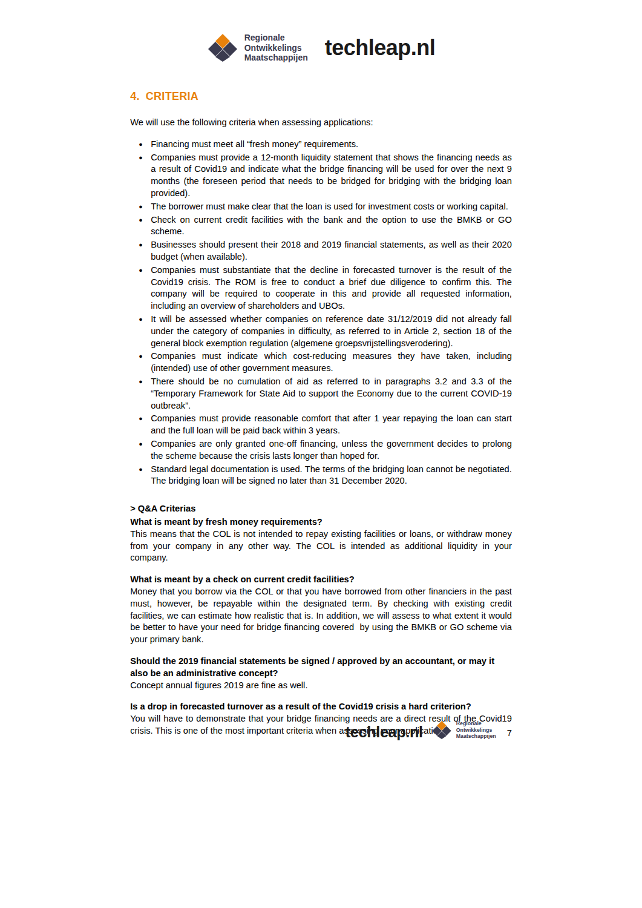Regionale
Ontwikkelings
Maatschappijen
techleap.nl
4. CRITERIA
We will use the following criteria when assessing applications:
Financing must meet all “fresh money” requirements.
Companies must provide a 12-month liquidity statement that shows the financing needs as a result of Covid19 and indicate what the bridge financing will be used for over the next 9 months (the foreseen period that needs to be bridged for bridging with the bridging loan provided).
The borrower must make clear that the loan is used for investment costs or working capital.
Check on current credit facilities with the bank and the option to use the BMKB or GO scheme.
Businesses should present their 2018 and 2019 financial statements, as well as their 2020 budget (when available).
Companies must substantiate that the decline in forecasted turnover is the result of the Covid19 crisis. The ROM is free to conduct a brief due diligence to confirm this. The company will be required to cooperate in this and provide all requested information, including an overview of shareholders and UBOs.
It will be assessed whether companies on reference date 31/12/2019 did not already fall under the category of companies in difficulty, as referred to in Article 2, section 18 of the general block exemption regulation (algemene groepsvrijstellingsverodering).
Companies must indicate which cost-reducing measures they have taken, including (intended) use of other government measures.
There should be no cumulation of aid as referred to in paragraphs 3.2 and 3.3 of the “Temporary Framework for State Aid to support the Economy due to the current COVID-19 outbreak”.
Companies must provide reasonable comfort that after 1 year repaying the loan can start and the full loan will be paid back within 3 years.
Companies are only granted one-off financing, unless the government decides to prolong the scheme because the crisis lasts longer than hoped for.
Standard legal documentation is used. The terms of the bridging loan cannot be negotiated. The bridging loan will be signed no later than 31 December 2020.
> Q&A Criterias
What is meant by fresh money requirements?
This means that the COL is not intended to repay existing facilities or loans, or withdraw money from your company in any other way. The COL is intended as additional liquidity in your company.
What is meant by a check on current credit facilities?
Money that you borrow via the COL or that you have borrowed from other financiers in the past must, however, be repayable within the designated term. By checking with existing credit facilities, we can estimate how realistic that is. In addition, we will assess to what extent it would be better to have your need for bridge financing covered by using the BMKB or GO scheme via your primary bank.
Should the 2019 financial statements be signed / approved by an accountant, or may it also be an administrative concept?
Concept annual figures 2019 are fine as well.
Is a drop in forecasted turnover as a result of the Covid19 crisis a hard criterion?
You will have to demonstrate that your bridge financing needs are a direct result of the Covid19 crisis. This is one of the most important criteria when assessing your application.
techleap.nl
Regionale
Ontwikkelings
Maatschappijen
7